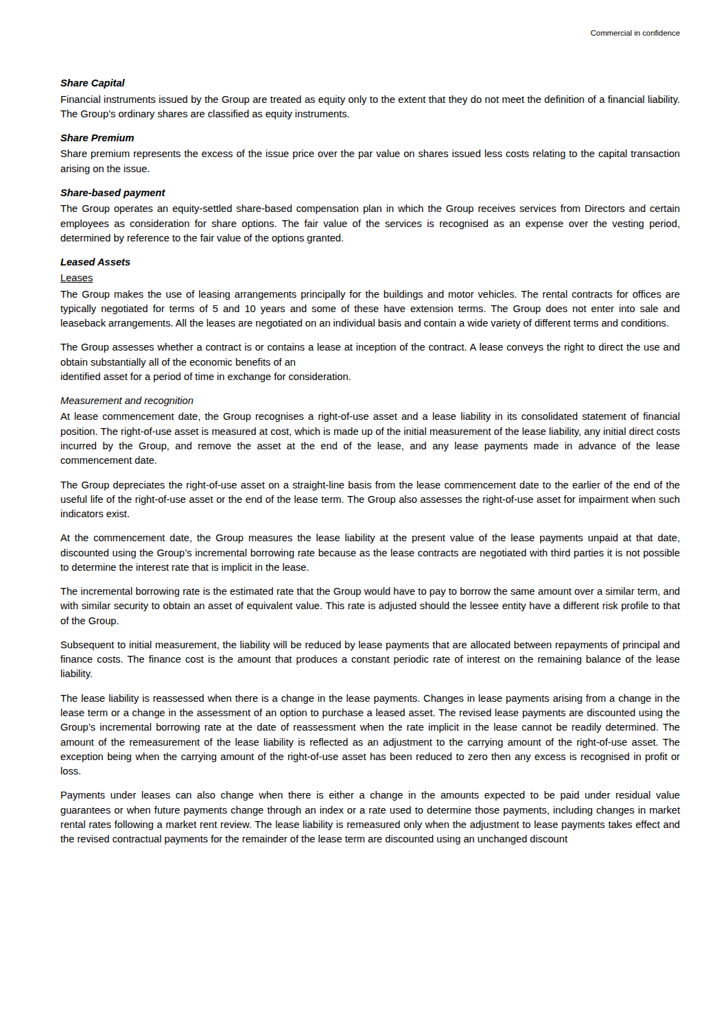Commercial in confidence
Share Capital
Financial instruments issued by the Group are treated as equity only to the extent that they do not meet the definition of a financial liability. The Group’s ordinary shares are classified as equity instruments.
Share Premium
Share premium represents the excess of the issue price over the par value on shares issued less costs relating to the capital transaction arising on the issue.
Share-based payment
The Group operates an equity-settled share-based compensation plan in which the Group receives services from Directors and certain employees as consideration for share options. The fair value of the services is recognised as an expense over the vesting period, determined by reference to the fair value of the options granted.
Leased Assets
Leases
The Group makes the use of leasing arrangements principally for the buildings and motor vehicles. The rental contracts for offices are typically negotiated for terms of 5 and 10 years and some of these have extension terms. The Group does not enter into sale and leaseback arrangements. All the leases are negotiated on an individual basis and contain a wide variety of different terms and conditions.
The Group assesses whether a contract is or contains a lease at inception of the contract. A lease conveys the right to direct the use and obtain substantially all of the economic benefits of an
identified asset for a period of time in exchange for consideration.
Measurement and recognition
At lease commencement date, the Group recognises a right-of-use asset and a lease liability in its consolidated statement of financial position. The right-of-use asset is measured at cost, which is made up of the initial measurement of the lease liability, any initial direct costs incurred by the Group, and remove the asset at the end of the lease, and any lease payments made in advance of the lease commencement date.
The Group depreciates the right-of-use asset on a straight-line basis from the lease commencement date to the earlier of the end of the useful life of the right-of-use asset or the end of the lease term. The Group also assesses the right-of-use asset for impairment when such indicators exist.
At the commencement date, the Group measures the lease liability at the present value of the lease payments unpaid at that date, discounted using the Group’s incremental borrowing rate because as the lease contracts are negotiated with third parties it is not possible to determine the interest rate that is implicit in the lease.
The incremental borrowing rate is the estimated rate that the Group would have to pay to borrow the same amount over a similar term, and with similar security to obtain an asset of equivalent value. This rate is adjusted should the lessee entity have a different risk profile to that of the Group.
Subsequent to initial measurement, the liability will be reduced by lease payments that are allocated between repayments of principal and finance costs. The finance cost is the amount that produces a constant periodic rate of interest on the remaining balance of the lease liability.
The lease liability is reassessed when there is a change in the lease payments. Changes in lease payments arising from a change in the lease term or a change in the assessment of an option to purchase a leased asset. The revised lease payments are discounted using the Group’s incremental borrowing rate at the date of reassessment when the rate implicit in the lease cannot be readily determined. The amount of the remeasurement of the lease liability is reflected as an adjustment to the carrying amount of the right-of-use asset. The exception being when the carrying amount of the right-of-use asset has been reduced to zero then any excess is recognised in profit or loss.
Payments under leases can also change when there is either a change in the amounts expected to be paid under residual value guarantees or when future payments change through an index or a rate used to determine those payments, including changes in market rental rates following a market rent review. The lease liability is remeasured only when the adjustment to lease payments takes effect and the revised contractual payments for the remainder of the lease term are discounted using an unchanged discount